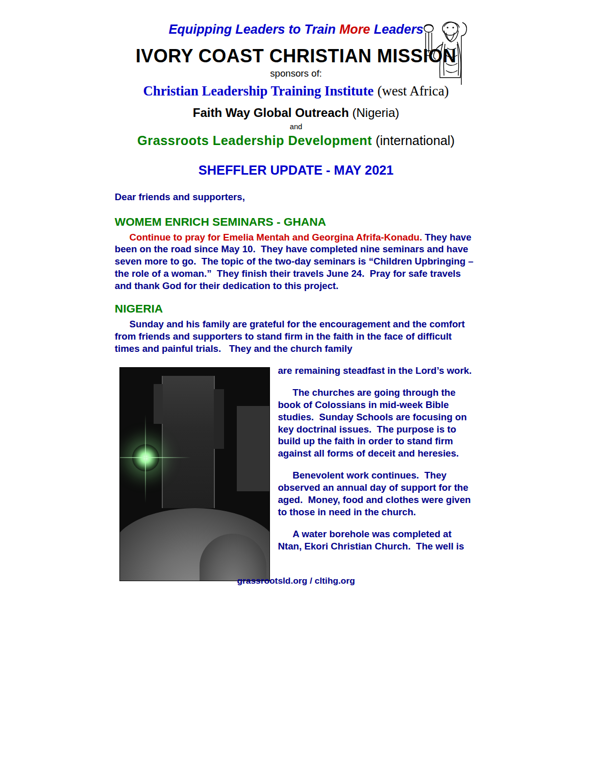Equipping Leaders to Train More Leaders
IVORY COAST CHRISTIAN MISSION
sponsors of:
Christian Leadership Training Institute (west Africa)
Faith Way Global Outreach (Nigeria)
and
Grassroots Leadership Development (international)
SHEFFLER UPDATE - MAY 2021
Dear friends and supporters,
WOMEM ENRICH SEMINARS - GHANA
Continue to pray for Emelia Mentah and Georgina Afrifa-Konadu. They have been on the road since May 10. They have completed nine seminars and have seven more to go. The topic of the two-day seminars is “Children Upbringing – the role of a woman.” They finish their travels June 24. Pray for safe travels and thank God for their dedication to this project.
NIGERIA
Sunday and his family are grateful for the encouragement and the comfort from friends and supporters to stand firm in the faith in the face of difficult times and painful trials. They and the church family
are remaining steadfast in the Lord’s work.
The churches are going through the book of Colossians in mid-week Bible studies. Sunday Schools are focusing on key doctrinal issues. The purpose is to build up the faith in order to stand firm against all forms of deceit and heresies.
Benevolent work continues. They observed an annual day of support for the aged. Money, food and clothes were given to those in need in the church.
A water borehole was completed at Ntan, Ekori Christian Church. The well is
grassrootsld.org / cltihg.org